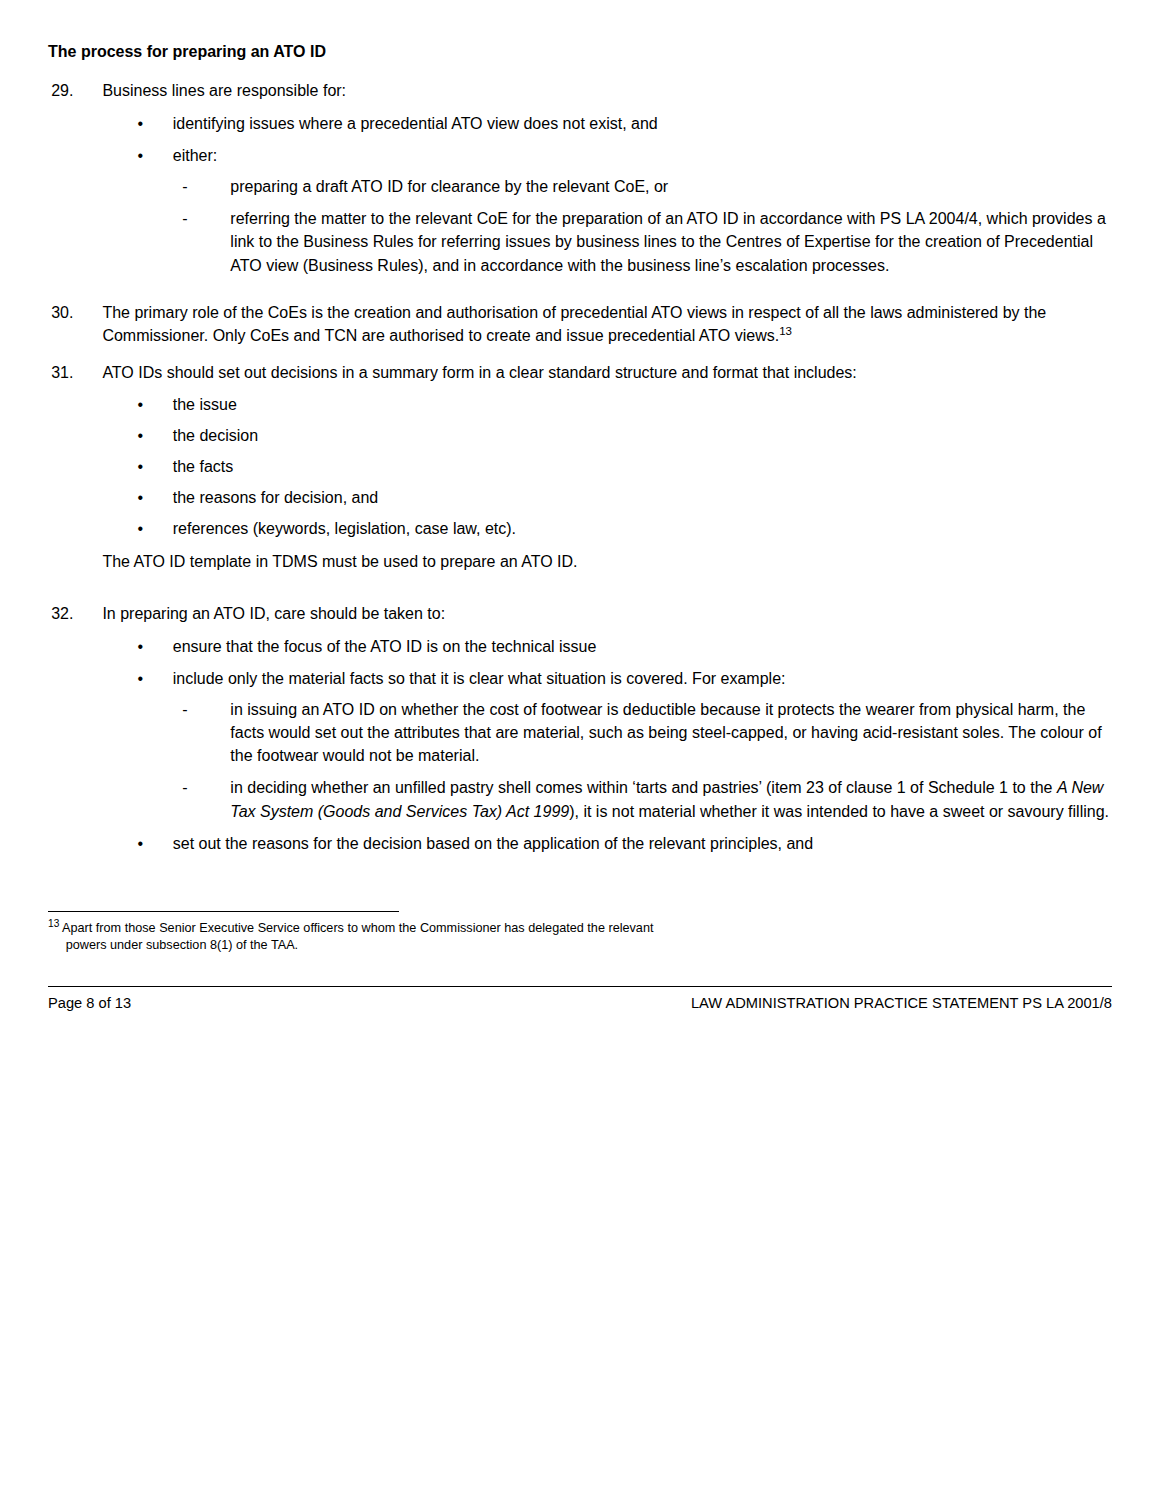The process for preparing an ATO ID
29.
Business lines are responsible for:
identifying issues where a precedential ATO view does not exist, and
either:
preparing a draft ATO ID for clearance by the relevant CoE, or
referring the matter to the relevant CoE for the preparation of an ATO ID in accordance with PS LA 2004/4, which provides a link to the Business Rules for referring issues by business lines to the Centres of Expertise for the creation of Precedential ATO view (Business Rules), and in accordance with the business line’s escalation processes.
30.
The primary role of the CoEs is the creation and authorisation of precedential ATO views in respect of all the laws administered by the Commissioner. Only CoEs and TCN are authorised to create and issue precedential ATO views.13
31.
ATO IDs should set out decisions in a summary form in a clear standard structure and format that includes:
the issue
the decision
the facts
the reasons for decision, and
references (keywords, legislation, case law, etc).
The ATO ID template in TDMS must be used to prepare an ATO ID.
32.
In preparing an ATO ID, care should be taken to:
ensure that the focus of the ATO ID is on the technical issue
include only the material facts so that it is clear what situation is covered. For example:
in issuing an ATO ID on whether the cost of footwear is deductible because it protects the wearer from physical harm, the facts would set out the attributes that are material, such as being steel-capped, or having acid-resistant soles. The colour of the footwear would not be material.
in deciding whether an unfilled pastry shell comes within ‘tarts and pastries’ (item 23 of clause 1 of Schedule 1 to the A New Tax System (Goods and Services Tax) Act 1999), it is not material whether it was intended to have a sweet or savoury filling.
set out the reasons for the decision based on the application of the relevant principles, and
13 Apart from those Senior Executive Service officers to whom the Commissioner has delegated the relevant powers under subsection 8(1) of the TAA.
Page 8 of 13
LAW ADMINISTRATION PRACTICE STATEMENT PS LA 2001/8